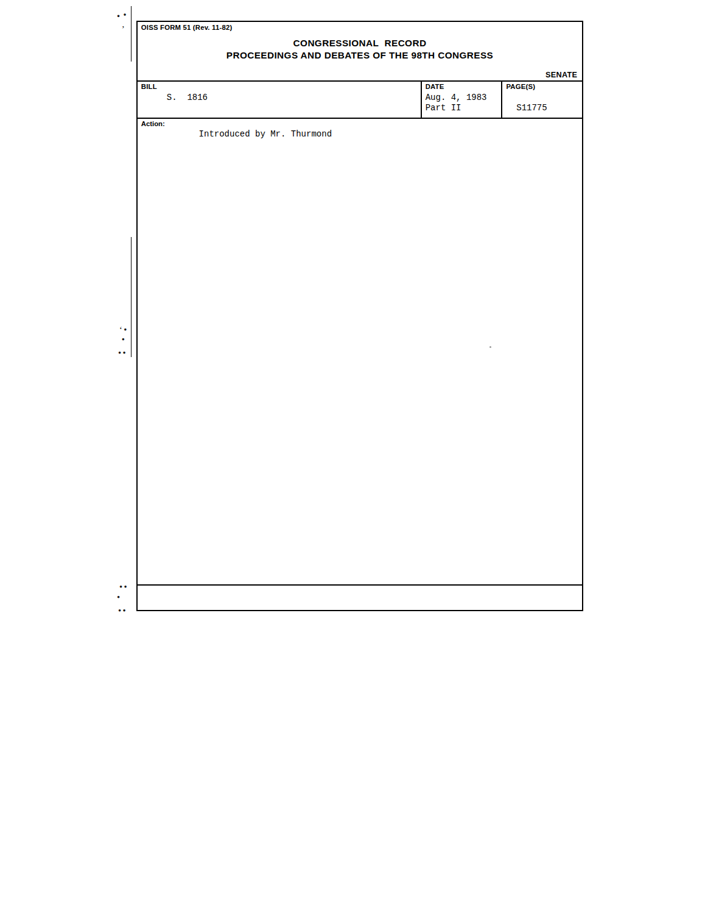•   • ’ ‘  • • •  • •  • • •  •
OISS FORM 51 (Rev. 11-82)
CONGRESSIONAL RECORD
PROCEEDINGS AND DEBATES OF THE 98TH CONGRESS
SENATE
| BILL S. 1816 | DATE Aug. 4, 1983 Part II | PAGE(S) S11775 |
| Action: Introduced by Mr. Thurmond |